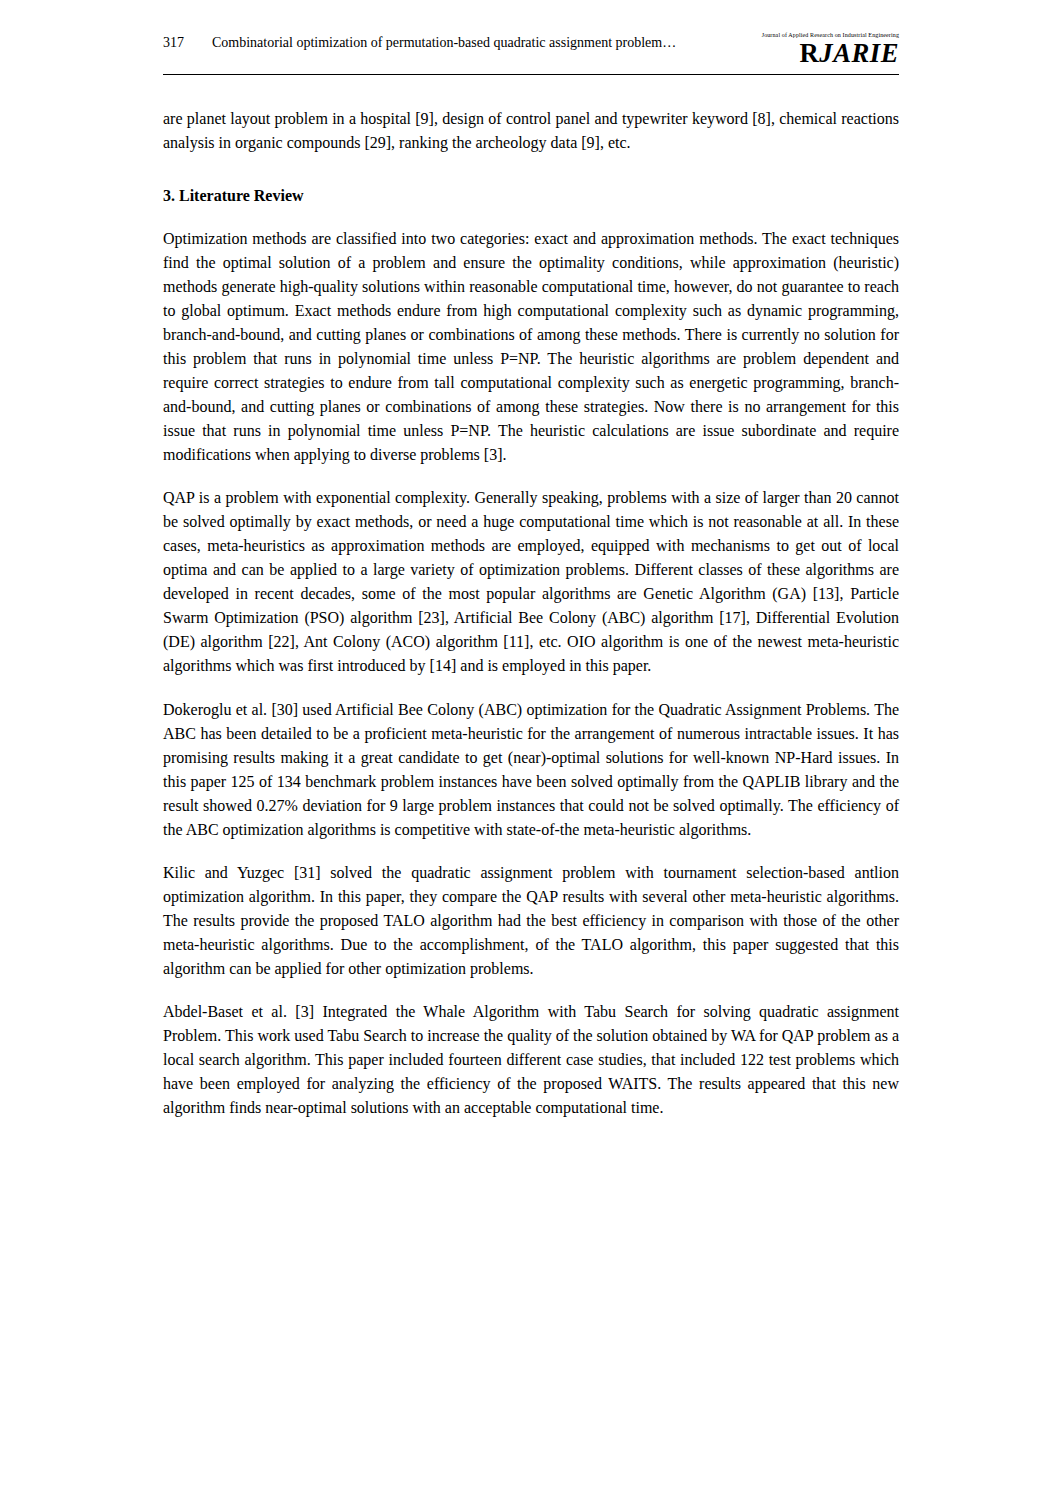317 Combinatorial optimization of permutation-based quadratic assignment problem…
Journal of Applied Research on Industrial Engineering RJARIE
are planet layout problem in a hospital [9], design of control panel and typewriter keyword [8], chemical reactions analysis in organic compounds [29], ranking the archeology data [9], etc.
3. Literature Review
Optimization methods are classified into two categories: exact and approximation methods. The exact techniques find the optimal solution of a problem and ensure the optimality conditions, while approximation (heuristic) methods generate high-quality solutions within reasonable computational time, however, do not guarantee to reach to global optimum. Exact methods endure from high computational complexity such as dynamic programming, branch-and-bound, and cutting planes or combinations of among these methods. There is currently no solution for this problem that runs in polynomial time unless P=NP. The heuristic algorithms are problem dependent and require correct strategies to endure from tall computational complexity such as energetic programming, branch-and-bound, and cutting planes or combinations of among these strategies. Now there is no arrangement for this issue that runs in polynomial time unless P=NP. The heuristic calculations are issue subordinate and require modifications when applying to diverse problems [3].
QAP is a problem with exponential complexity. Generally speaking, problems with a size of larger than 20 cannot be solved optimally by exact methods, or need a huge computational time which is not reasonable at all. In these cases, meta-heuristics as approximation methods are employed, equipped with mechanisms to get out of local optima and can be applied to a large variety of optimization problems. Different classes of these algorithms are developed in recent decades, some of the most popular algorithms are Genetic Algorithm (GA) [13], Particle Swarm Optimization (PSO) algorithm [23], Artificial Bee Colony (ABC) algorithm [17], Differential Evolution (DE) algorithm [22], Ant Colony (ACO) algorithm [11], etc. OIO algorithm is one of the newest meta-heuristic algorithms which was first introduced by [14] and is employed in this paper.
Dokeroglu et al. [30] used Artificial Bee Colony (ABC) optimization for the Quadratic Assignment Problems. The ABC has been detailed to be a proficient meta-heuristic for the arrangement of numerous intractable issues. It has promising results making it a great candidate to get (near)-optimal solutions for well-known NP-Hard issues. In this paper 125 of 134 benchmark problem instances have been solved optimally from the QAPLIB library and the result showed 0.27% deviation for 9 large problem instances that could not be solved optimally. The efficiency of the ABC optimization algorithms is competitive with state-of-the meta-heuristic algorithms.
Kilic and Yuzgec [31] solved the quadratic assignment problem with tournament selection-based antlion optimization algorithm. In this paper, they compare the QAP results with several other meta-heuristic algorithms. The results provide the proposed TALO algorithm had the best efficiency in comparison with those of the other meta-heuristic algorithms. Due to the accomplishment, of the TALO algorithm, this paper suggested that this algorithm can be applied for other optimization problems.
Abdel-Baset et al. [3] Integrated the Whale Algorithm with Tabu Search for solving quadratic assignment Problem. This work used Tabu Search to increase the quality of the solution obtained by WA for QAP problem as a local search algorithm. This paper included fourteen different case studies, that included 122 test problems which have been employed for analyzing the efficiency of the proposed WAITS. The results appeared that this new algorithm finds near-optimal solutions with an acceptable computational time.